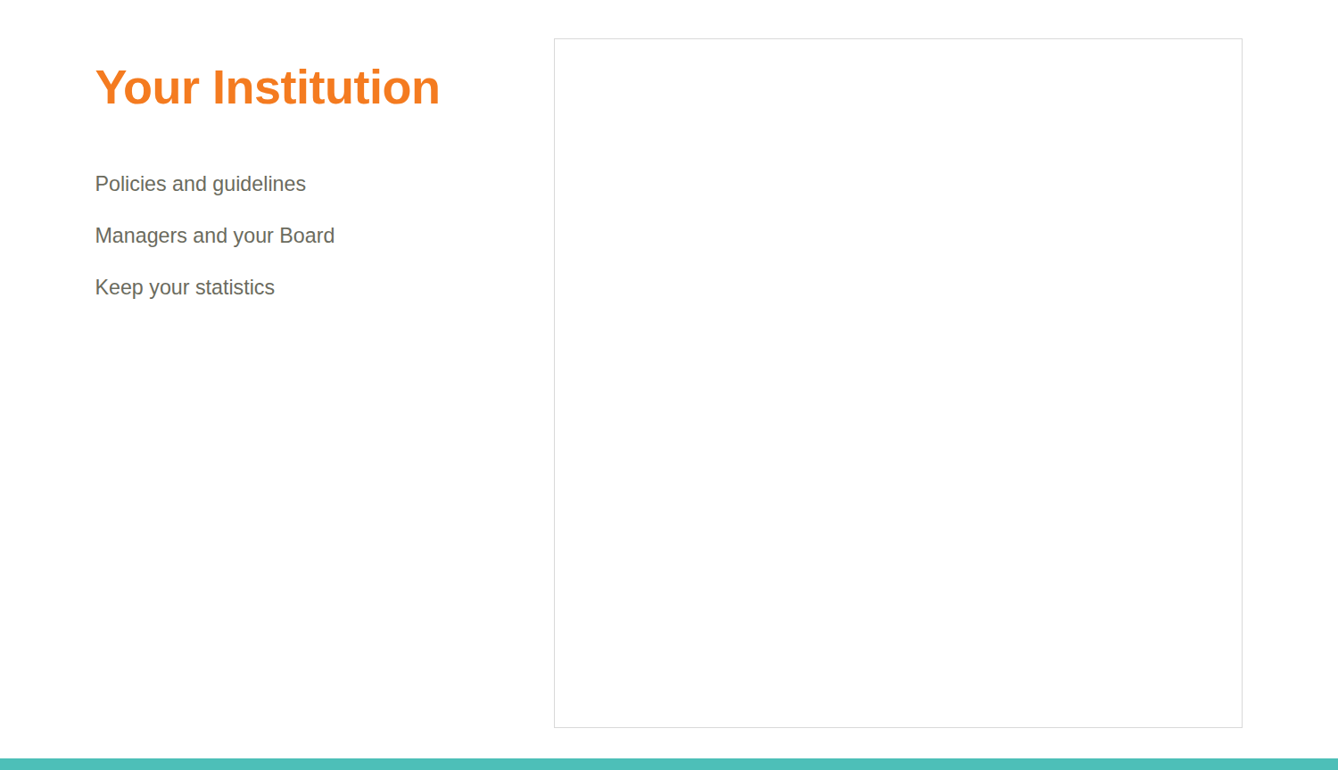Your Institution
Policies and guidelines
Managers and your Board
Keep your statistics